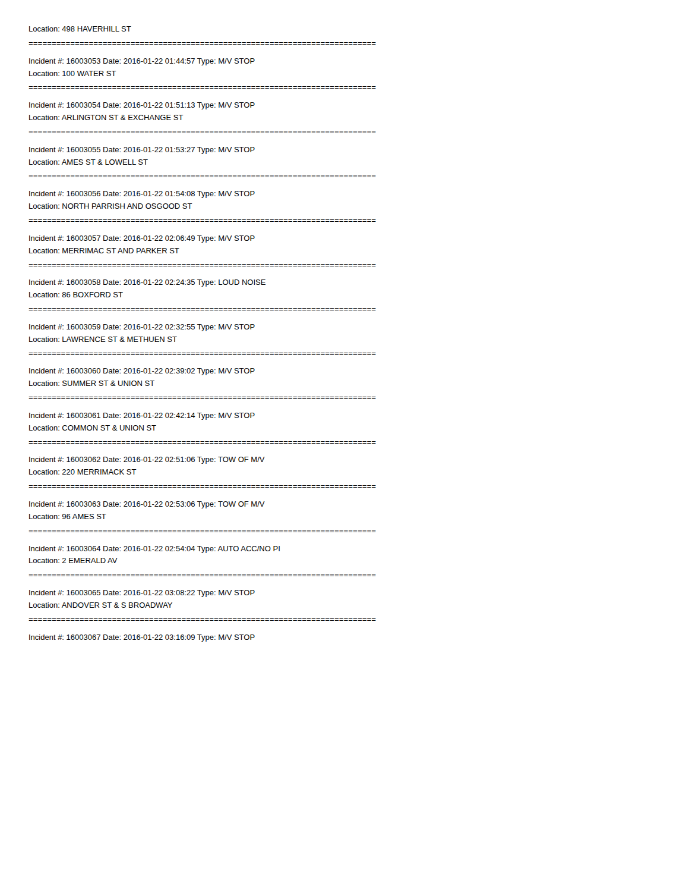Location: 498 HAVERHILL ST
===========================================================================
Incident #: 16003053 Date: 2016-01-22 01:44:57 Type: M/V STOP
Location: 100 WATER ST
===========================================================================
Incident #: 16003054 Date: 2016-01-22 01:51:13 Type: M/V STOP
Location: ARLINGTON ST & EXCHANGE ST
===========================================================================
Incident #: 16003055 Date: 2016-01-22 01:53:27 Type: M/V STOP
Location: AMES ST & LOWELL ST
===========================================================================
Incident #: 16003056 Date: 2016-01-22 01:54:08 Type: M/V STOP
Location: NORTH PARRISH AND OSGOOD ST
===========================================================================
Incident #: 16003057 Date: 2016-01-22 02:06:49 Type: M/V STOP
Location: MERRIMAC ST AND PARKER ST
===========================================================================
Incident #: 16003058 Date: 2016-01-22 02:24:35 Type: LOUD NOISE
Location: 86 BOXFORD ST
===========================================================================
Incident #: 16003059 Date: 2016-01-22 02:32:55 Type: M/V STOP
Location: LAWRENCE ST & METHUEN ST
===========================================================================
Incident #: 16003060 Date: 2016-01-22 02:39:02 Type: M/V STOP
Location: SUMMER ST & UNION ST
===========================================================================
Incident #: 16003061 Date: 2016-01-22 02:42:14 Type: M/V STOP
Location: COMMON ST & UNION ST
===========================================================================
Incident #: 16003062 Date: 2016-01-22 02:51:06 Type: TOW OF M/V
Location: 220 MERRIMACK ST
===========================================================================
Incident #: 16003063 Date: 2016-01-22 02:53:06 Type: TOW OF M/V
Location: 96 AMES ST
===========================================================================
Incident #: 16003064 Date: 2016-01-22 02:54:04 Type: AUTO ACC/NO PI
Location: 2 EMERALD AV
===========================================================================
Incident #: 16003065 Date: 2016-01-22 03:08:22 Type: M/V STOP
Location: ANDOVER ST & S BROADWAY
===========================================================================
Incident #: 16003067 Date: 2016-01-22 03:16:09 Type: M/V STOP